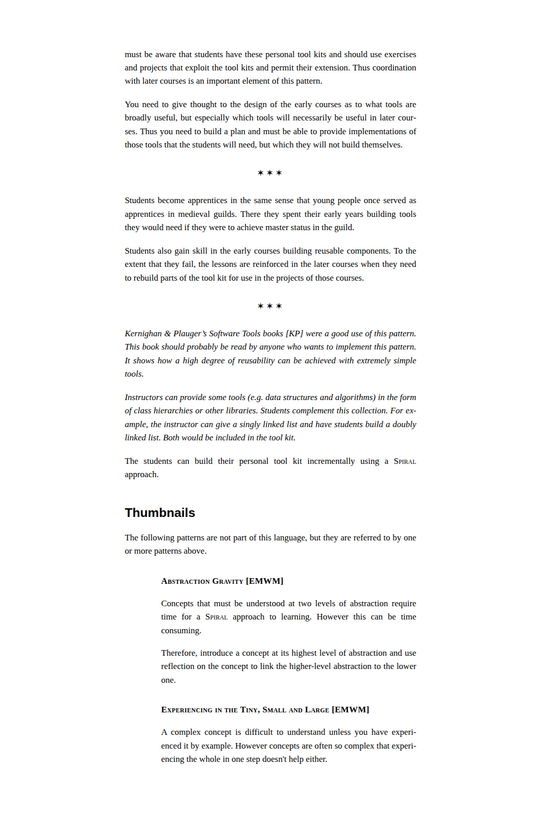must be aware that students have these personal tool kits and should use exercises and projects that exploit the tool kits and permit their extension. Thus coordination with later courses is an important element of this pattern.
You need to give thought to the design of the early courses as to what tools are broadly useful, but especially which tools will necessarily be useful in later courses. Thus you need to build a plan and must be able to provide implementations of those tools that the students will need, but which they will not build themselves.
✶✶✶
Students become apprentices in the same sense that young people once served as apprentices in medieval guilds. There they spent their early years building tools they would need if they were to achieve master status in the guild.
Students also gain skill in the early courses building reusable components. To the extent that they fail, the lessons are reinforced in the later courses when they need to rebuild parts of the tool kit for use in the projects of those courses.
✶✶✶
Kernighan & Plauger’s Software Tools books [KP] were a good use of this pattern. This book should probably be read by anyone who wants to implement this pattern. It shows how a high degree of reusability can be achieved with extremely simple tools.
Instructors can provide some tools (e.g. data structures and algorithms) in the form of class hierarchies or other libraries. Students complement this collection. For example, the instructor can give a singly linked list and have students build a doubly linked list. Both would be included in the tool kit.
The students can build their personal tool kit incrementally using a Spiral approach.
Thumbnails
The following patterns are not part of this language, but they are referred to by one or more patterns above.
Abstraction Gravity [EMWM]
Concepts that must be understood at two levels of abstraction require time for a Spiral approach to learning. However this can be time consuming.
Therefore, introduce a concept at its highest level of abstraction and use reflection on the concept to link the higher-level abstraction to the lower one.
Experiencing in the Tiny, Small and Large [EMWM]
A complex concept is difficult to understand unless you have experienced it by example. However concepts are often so complex that experiencing the whole in one step doesn't help either.